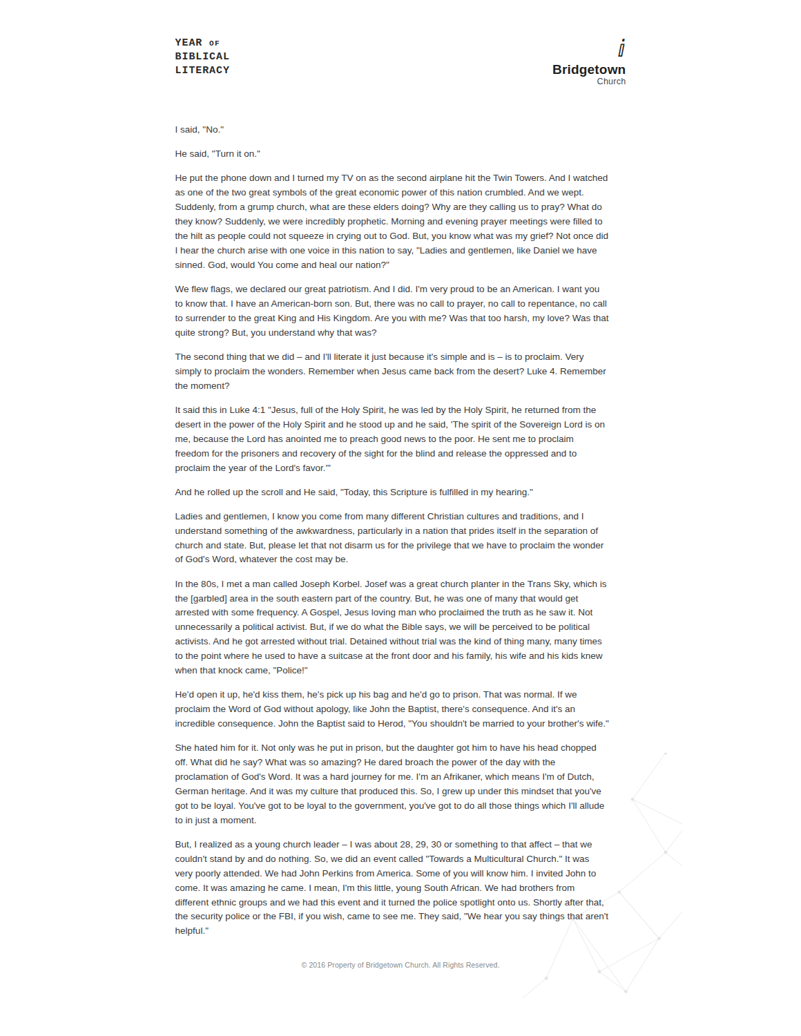YEAR OF
BIBLICAL
LITERACY
ⅈ Bridgetown Church
I said, "No."
He said, "Turn it on."
He put the phone down and I turned my TV on as the second airplane hit the Twin Towers. And I watched as one of the two great symbols of the great economic power of this nation crumbled. And we wept. Suddenly, from a grump church, what are these elders doing? Why are they calling us to pray? What do they know? Suddenly, we were incredibly prophetic. Morning and evening prayer meetings were filled to the hilt as people could not squeeze in crying out to God. But, you know what was my grief? Not once did I hear the church arise with one voice in this nation to say, "Ladies and gentlemen, like Daniel we have sinned. God, would You come and heal our nation?"
We flew flags, we declared our great patriotism. And I did. I'm very proud to be an American. I want you to know that. I have an American-born son. But, there was no call to prayer, no call to repentance, no call to surrender to the great King and His Kingdom. Are you with me? Was that too harsh, my love? Was that quite strong? But, you understand why that was?
The second thing that we did – and I'll literate it just because it's simple and is – is to proclaim. Very simply to proclaim the wonders. Remember when Jesus came back from the desert? Luke 4. Remember the moment?
It said this in Luke 4:1 "Jesus, full of the Holy Spirit, he was led by the Holy Spirit, he returned from the desert in the power of the Holy Spirit and he stood up and he said, 'The spirit of the Sovereign Lord is on me, because the Lord has anointed me to preach good news to the poor. He sent me to proclaim freedom for the prisoners and recovery of the sight for the blind and release the oppressed and to proclaim the year of the Lord's favor.'"
And he rolled up the scroll and He said, "Today, this Scripture is fulfilled in my hearing."
Ladies and gentlemen, I know you come from many different Christian cultures and traditions, and I understand something of the awkwardness, particularly in a nation that prides itself in the separation of church and state. But, please let that not disarm us for the privilege that we have to proclaim the wonder of God's Word, whatever the cost may be.
In the 80s, I met a man called Joseph Korbel. Josef was a great church planter in the Trans Sky, which is the [garbled] area in the south eastern part of the country. But, he was one of many that would get arrested with some frequency. A Gospel, Jesus loving man who proclaimed the truth as he saw it. Not unnecessarily a political activist. But, if we do what the Bible says, we will be perceived to be political activists. And he got arrested without trial. Detained without trial was the kind of thing many, many times to the point where he used to have a suitcase at the front door and his family, his wife and his kids knew when that knock came, "Police!"
He'd open it up, he'd kiss them, he's pick up his bag and he'd go to prison. That was normal. If we proclaim the Word of God without apology, like John the Baptist, there's consequence. And it's an incredible consequence. John the Baptist said to Herod, "You shouldn't be married to your brother's wife."
She hated him for it. Not only was he put in prison, but the daughter got him to have his head chopped off. What did he say? What was so amazing? He dared broach the power of the day with the proclamation of God's Word. It was a hard journey for me. I'm an Afrikaner, which means I'm of Dutch, German heritage. And it was my culture that produced this. So, I grew up under this mindset that you've got to be loyal. You've got to be loyal to the government, you've got to do all those things which I'll allude to in just a moment.
But, I realized as a young church leader – I was about 28, 29, 30 or something to that affect – that we couldn't stand by and do nothing. So, we did an event called "Towards a Multicultural Church." It was very poorly attended. We had John Perkins from America. Some of you will know him. I invited John to come. It was amazing he came. I mean, I'm this little, young South African. We had brothers from different ethnic groups and we had this event and it turned the police spotlight onto us. Shortly after that, the security police or the FBI, if you wish, came to see me. They said, "We hear you say things that aren't helpful."
© 2016 Property of Bridgetown Church. All Rights Reserved.